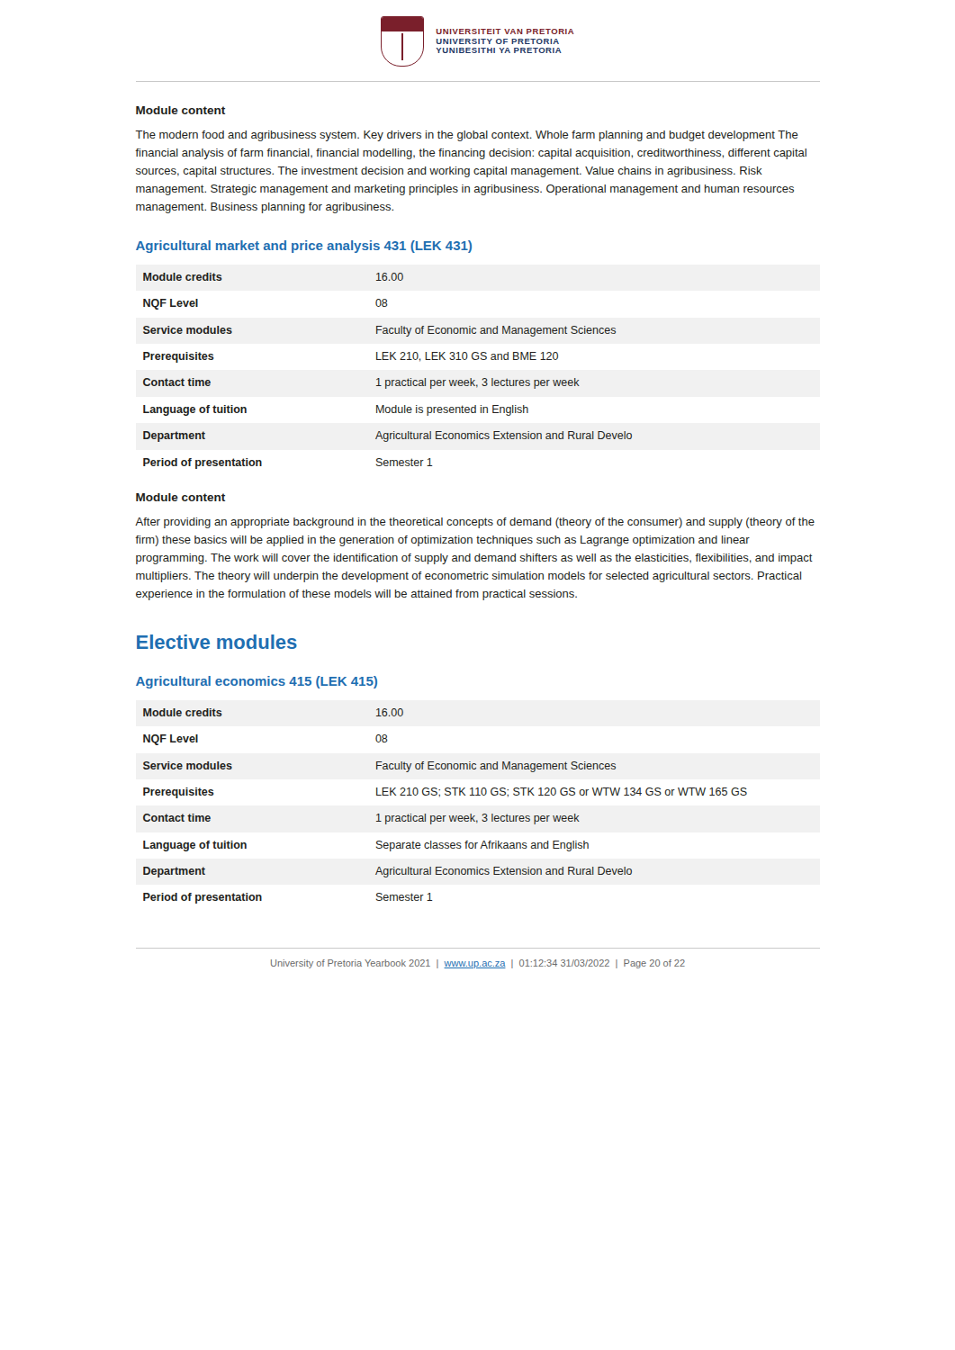UNIVERSITEIT VAN PRETORIA UNIVERSITY OF PRETORIA YUNIBESITHI YA PRETORIA
Module content
The modern food and agribusiness system. Key drivers in the global context. Whole farm planning and budget development The financial analysis of farm financial, financial modelling, the financing decision: capital acquisition, creditworthiness, different capital sources, capital structures. The investment decision and working capital management. Value chains in agribusiness. Risk management. Strategic management and marketing principles in agribusiness. Operational management and human resources management. Business planning for agribusiness.
Agricultural market and price analysis 431 (LEK 431)
| Module credits | 16.00 |
| NQF Level | 08 |
| Service modules | Faculty of Economic and Management Sciences |
| Prerequisites | LEK 210, LEK 310 GS and BME 120 |
| Contact time | 1 practical per week, 3 lectures per week |
| Language of tuition | Module is presented in English |
| Department | Agricultural Economics Extension and Rural Develo |
| Period of presentation | Semester 1 |
Module content
After providing an appropriate background in the theoretical concepts of demand (theory of the consumer) and supply (theory of the firm) these basics will be applied in the generation of optimization techniques such as Lagrange optimization and linear programming. The work will cover the identification of supply and demand shifters as well as the elasticities, flexibilities, and impact multipliers. The theory will underpin the development of econometric simulation models for selected agricultural sectors. Practical experience in the formulation of these models will be attained from practical sessions.
Elective modules
Agricultural economics 415 (LEK 415)
| Module credits | 16.00 |
| NQF Level | 08 |
| Service modules | Faculty of Economic and Management Sciences |
| Prerequisites | LEK 210 GS; STK 110 GS; STK 120 GS or WTW 134 GS or WTW 165 GS |
| Contact time | 1 practical per week, 3 lectures per week |
| Language of tuition | Separate classes for Afrikaans and English |
| Department | Agricultural Economics Extension and Rural Develo |
| Period of presentation | Semester 1 |
University of Pretoria Yearbook 2021 | www.up.ac.za | 01:12:34 31/03/2022 | Page 20 of 22